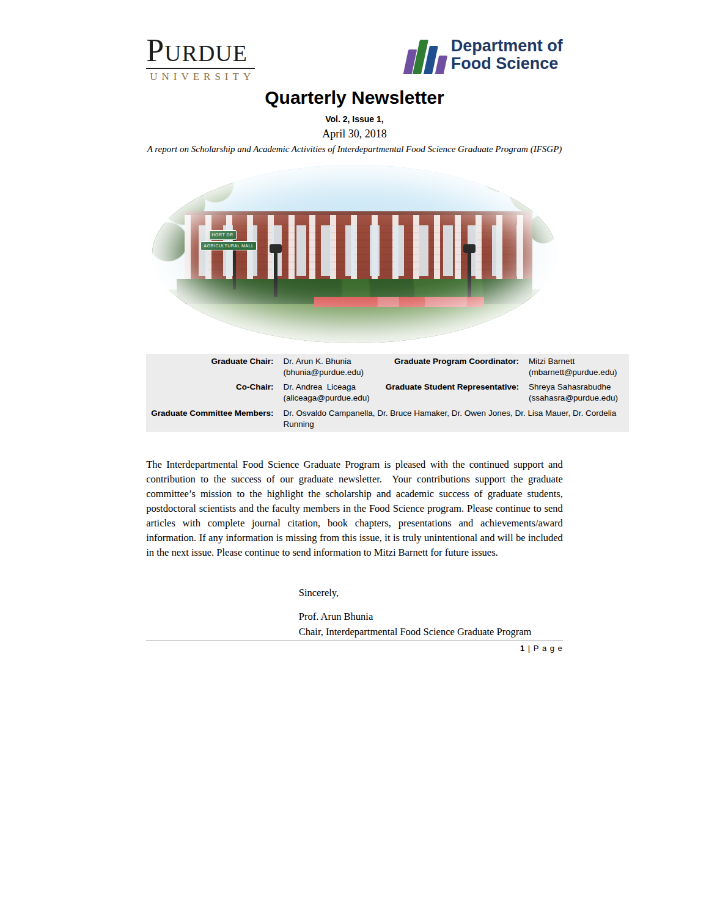PURDUE
UNIVERSITY
Department of
Food Science
Quarterly Newsletter
Vol. 2, Issue 1,
April 30, 2018
A report on Scholarship and Academic Activities of Interdepartmental Food Science Graduate Program (IFSGP)
HORT DR
AGRICULTURAL MALL
| Graduate Chair: | Dr. Arun K. Bhunia (bhunia@purdue.edu) | Graduate Program Coordinator: | Mitzi Barnett (mbarnett@purdue.edu) |
| Co-Chair: | Dr. Andrea Liceaga (aliceaga@purdue.edu) | Graduate Student Representative: | Shreya Sahasrabudhe (ssahasra@purdue.edu) |
| Graduate Committee Members: | Dr. Osvaldo Campanella, Dr. Bruce Hamaker, Dr. Owen Jones, Dr. Lisa Mauer, Dr. Cordelia Running |
The Interdepartmental Food Science Graduate Program is pleased with the continued support and contribution to the success of our graduate newsletter. Your contributions support the graduate committee’s mission to the highlight the scholarship and academic success of graduate students, postdoctoral scientists and the faculty members in the Food Science program. Please continue to send articles with complete journal citation, book chapters, presentations and achievements/award information. If any information is missing from this issue, it is truly unintentional and will be included in the next issue. Please continue to send information to Mitzi Barnett for future issues.
Sincerely,
Prof. Arun Bhunia
Chair, Interdepartmental Food Science Graduate Program
1 | P a g e